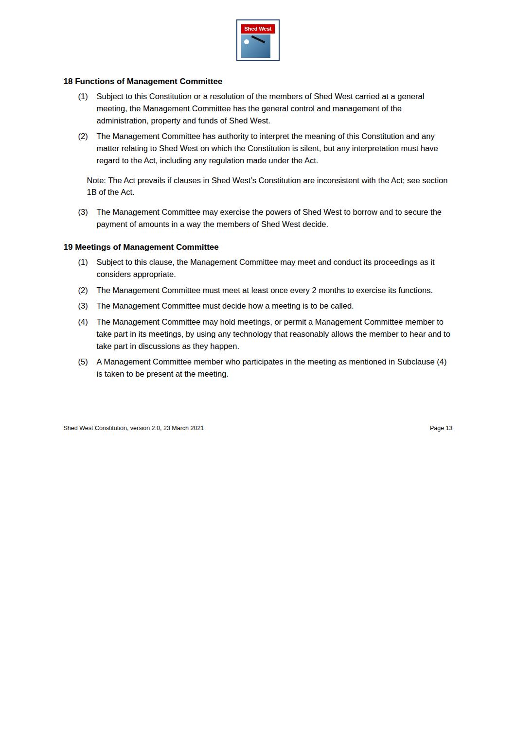Shed West
18 Functions of Management Committee
(1) Subject to this Constitution or a resolution of the members of Shed West carried at a general meeting, the Management Committee has the general control and management of the administration, property and funds of Shed West.
(2) The Management Committee has authority to interpret the meaning of this Constitution and any matter relating to Shed West on which the Constitution is silent, but any interpretation must have regard to the Act, including any regulation made under the Act.
Note: The Act prevails if clauses in Shed West’s Constitution are inconsistent with the Act; see section 1B of the Act.
(3) The Management Committee may exercise the powers of Shed West to borrow and to secure the payment of amounts in a way the members of Shed West decide.
19 Meetings of Management Committee
(1) Subject to this clause, the Management Committee may meet and conduct its proceedings as it considers appropriate.
(2) The Management Committee must meet at least once every 2 months to exercise its functions.
(3) The Management Committee must decide how a meeting is to be called.
(4) The Management Committee may hold meetings, or permit a Management Committee member to take part in its meetings, by using any technology that reasonably allows the member to hear and to take part in discussions as they happen.
(5) A Management Committee member who participates in the meeting as mentioned in Subclause (4) is taken to be present at the meeting.
Shed West Constitution, version 2.0, 23 March 2021 Page 13